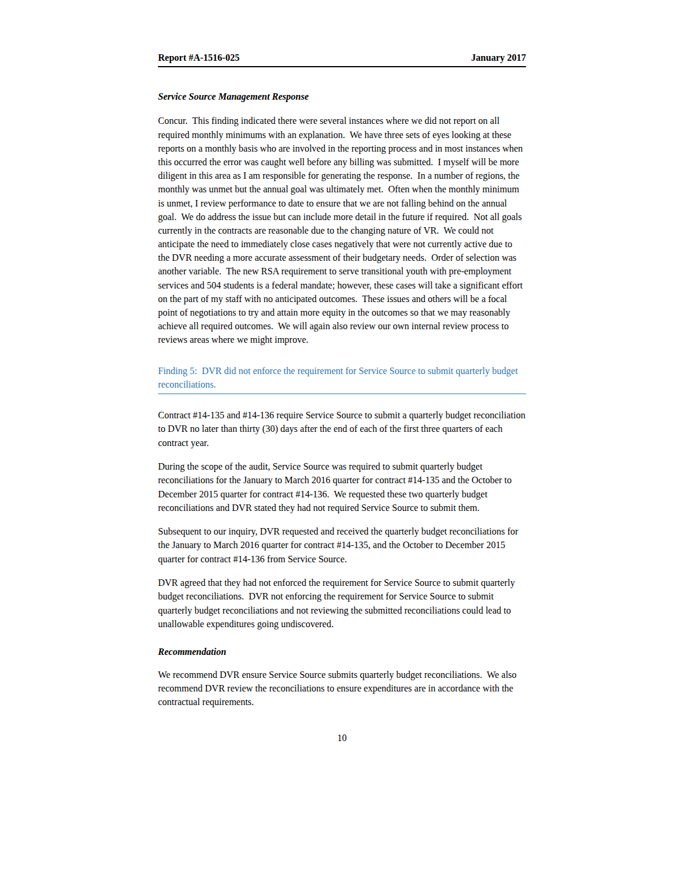Report #A-1516-025 January 2017
Service Source Management Response
Concur. This finding indicated there were several instances where we did not report on all required monthly minimums with an explanation. We have three sets of eyes looking at these reports on a monthly basis who are involved in the reporting process and in most instances when this occurred the error was caught well before any billing was submitted. I myself will be more diligent in this area as I am responsible for generating the response. In a number of regions, the monthly was unmet but the annual goal was ultimately met. Often when the monthly minimum is unmet, I review performance to date to ensure that we are not falling behind on the annual goal. We do address the issue but can include more detail in the future if required. Not all goals currently in the contracts are reasonable due to the changing nature of VR. We could not anticipate the need to immediately close cases negatively that were not currently active due to the DVR needing a more accurate assessment of their budgetary needs. Order of selection was another variable. The new RSA requirement to serve transitional youth with pre-employment services and 504 students is a federal mandate; however, these cases will take a significant effort on the part of my staff with no anticipated outcomes. These issues and others will be a focal point of negotiations to try and attain more equity in the outcomes so that we may reasonably achieve all required outcomes. We will again also review our own internal review process to reviews areas where we might improve.
Finding 5: DVR did not enforce the requirement for Service Source to submit quarterly budget reconciliations.
Contract #14-135 and #14-136 require Service Source to submit a quarterly budget reconciliation to DVR no later than thirty (30) days after the end of each of the first three quarters of each contract year.
During the scope of the audit, Service Source was required to submit quarterly budget reconciliations for the January to March 2016 quarter for contract #14-135 and the October to December 2015 quarter for contract #14-136. We requested these two quarterly budget reconciliations and DVR stated they had not required Service Source to submit them.
Subsequent to our inquiry, DVR requested and received the quarterly budget reconciliations for the January to March 2016 quarter for contract #14-135, and the October to December 2015 quarter for contract #14-136 from Service Source.
DVR agreed that they had not enforced the requirement for Service Source to submit quarterly budget reconciliations. DVR not enforcing the requirement for Service Source to submit quarterly budget reconciliations and not reviewing the submitted reconciliations could lead to unallowable expenditures going undiscovered.
Recommendation
We recommend DVR ensure Service Source submits quarterly budget reconciliations. We also recommend DVR review the reconciliations to ensure expenditures are in accordance with the contractual requirements.
10